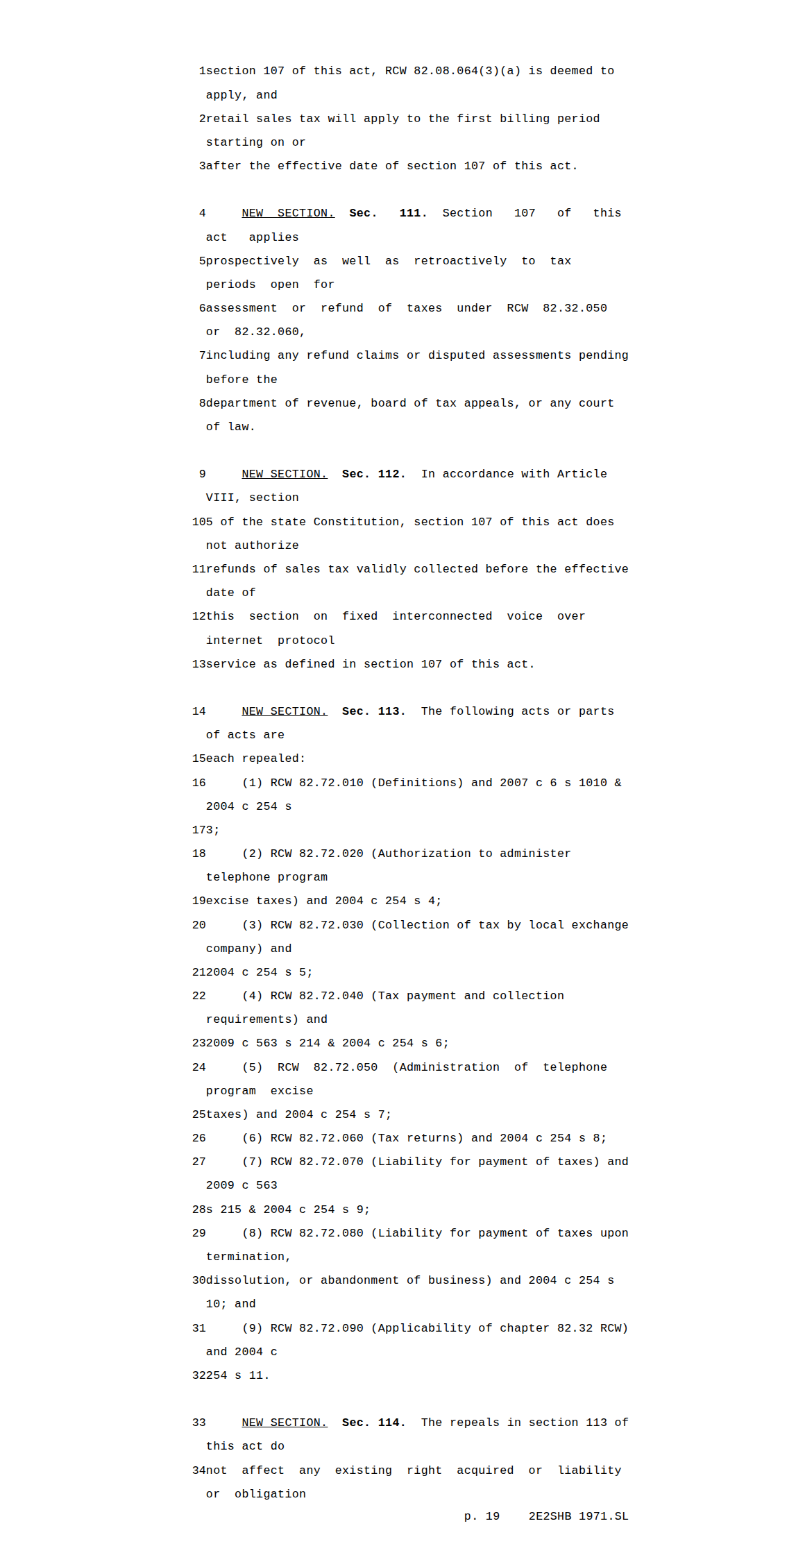| 1 | section 107 of this act, RCW 82.08.064(3)(a) is deemed to apply, and |
| 2 | retail sales tax will apply to the first billing period starting on or |
| 3 | after the effective date of section 107 of this act. |
| 4 | NEW SECTION. Sec. 111. Section 107 of this act applies |
| 5 | prospectively as well as retroactively to tax periods open for |
| 6 | assessment or refund of taxes under RCW 82.32.050 or 82.32.060, |
| 7 | including any refund claims or disputed assessments pending before the |
| 8 | department of revenue, board of tax appeals, or any court of law. |
| 9 | NEW SECTION. Sec. 112. In accordance with Article VIII, section |
| 10 | 5 of the state Constitution, section 107 of this act does not authorize |
| 11 | refunds of sales tax validly collected before the effective date of |
| 12 | this section on fixed interconnected voice over internet protocol |
| 13 | service as defined in section 107 of this act. |
| 14 | NEW SECTION. Sec. 113. The following acts or parts of acts are |
| 15 | each repealed: |
| 16 | (1) RCW 82.72.010 (Definitions) and 2007 c 6 s 1010 & 2004 c 254 s |
| 17 | 3; |
| 18 | (2) RCW 82.72.020 (Authorization to administer telephone program |
| 19 | excise taxes) and 2004 c 254 s 4; |
| 20 | (3) RCW 82.72.030 (Collection of tax by local exchange company) and |
| 21 | 2004 c 254 s 5; |
| 22 | (4) RCW 82.72.040 (Tax payment and collection requirements) and |
| 23 | 2009 c 563 s 214 & 2004 c 254 s 6; |
| 24 | (5) RCW 82.72.050 (Administration of telephone program excise |
| 25 | taxes) and 2004 c 254 s 7; |
| 26 | (6) RCW 82.72.060 (Tax returns) and 2004 c 254 s 8; |
| 27 | (7) RCW 82.72.070 (Liability for payment of taxes) and 2009 c 563 |
| 28 | s 215 & 2004 c 254 s 9; |
| 29 | (8) RCW 82.72.080 (Liability for payment of taxes upon termination, |
| 30 | dissolution, or abandonment of business) and 2004 c 254 s 10; and |
| 31 | (9) RCW 82.72.090 (Applicability of chapter 82.32 RCW) and 2004 c |
| 32 | 254 s 11. |
| 33 | NEW SECTION. Sec. 114. The repeals in section 113 of this act do |
| 34 | not affect any existing right acquired or liability or obligation |
p. 19 2E2SHB 1971.SL